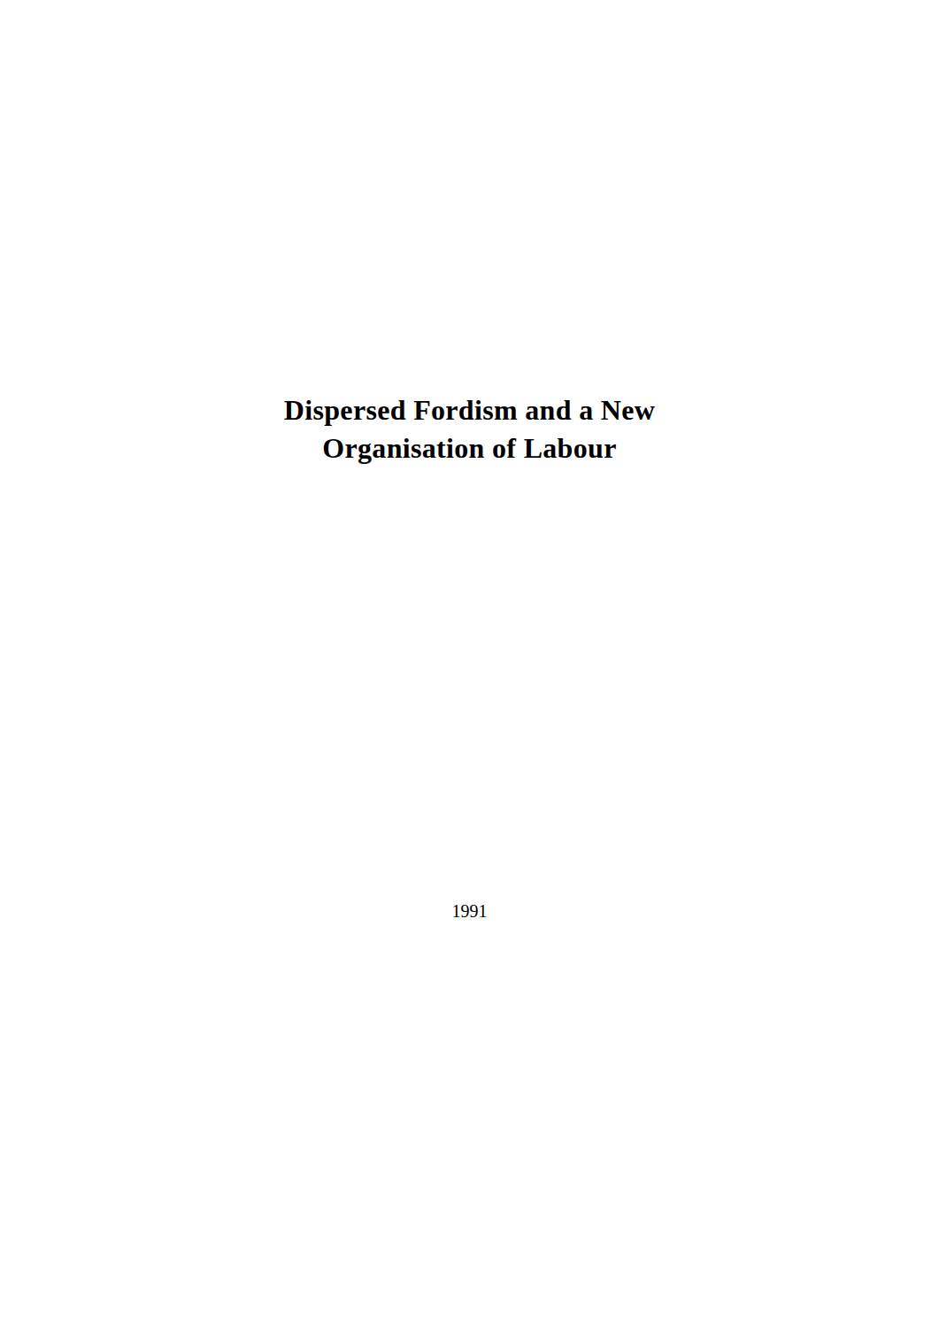Dispersed Fordism and a New
Organisation of Labour
1991